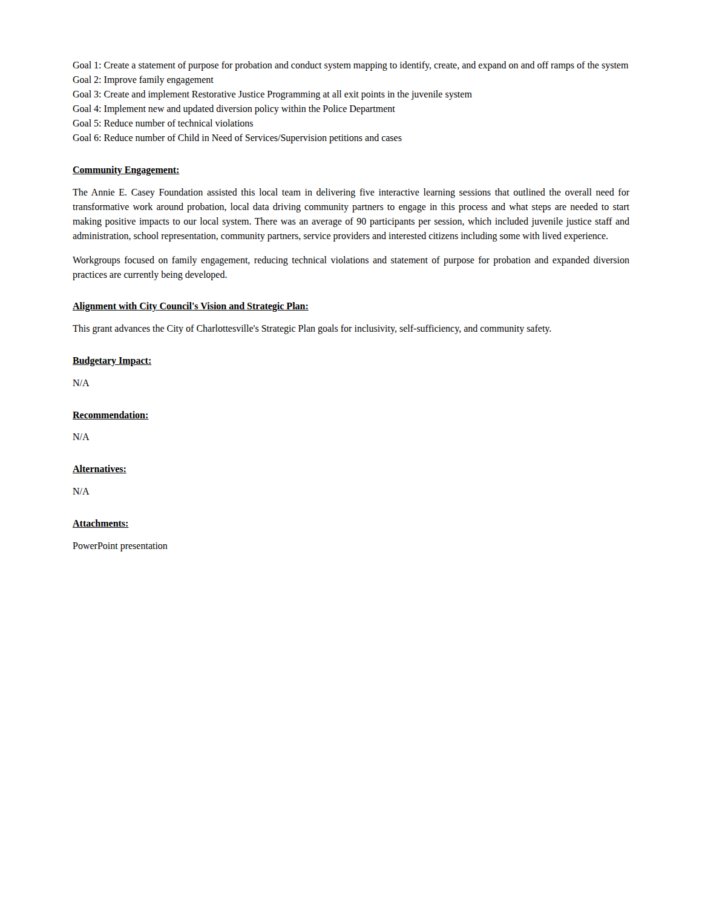Goal 1: Create a statement of purpose for probation and conduct system mapping to identify, create, and expand on and off ramps of the system
Goal 2: Improve family engagement
Goal 3: Create and implement Restorative Justice Programming at all exit points in the juvenile system
Goal 4: Implement new and updated diversion policy within the Police Department
Goal 5: Reduce number of technical violations
Goal 6: Reduce number of Child in Need of Services/Supervision petitions and cases
Community Engagement:
The Annie E. Casey Foundation assisted this local team in delivering five interactive learning sessions that outlined the overall need for transformative work around probation, local data driving community partners to engage in this process and what steps are needed to start making positive impacts to our local system. There was an average of 90 participants per session, which included juvenile justice staff and administration, school representation, community partners, service providers and interested citizens including some with lived experience.
Workgroups focused on family engagement, reducing technical violations and statement of purpose for probation and expanded diversion practices are currently being developed.
Alignment with City Council's Vision and Strategic Plan:
This grant advances the City of Charlottesville's Strategic Plan goals for inclusivity, self-sufficiency, and community safety.
Budgetary Impact:
N/A
Recommendation:
N/A
Alternatives:
N/A
Attachments:
PowerPoint presentation